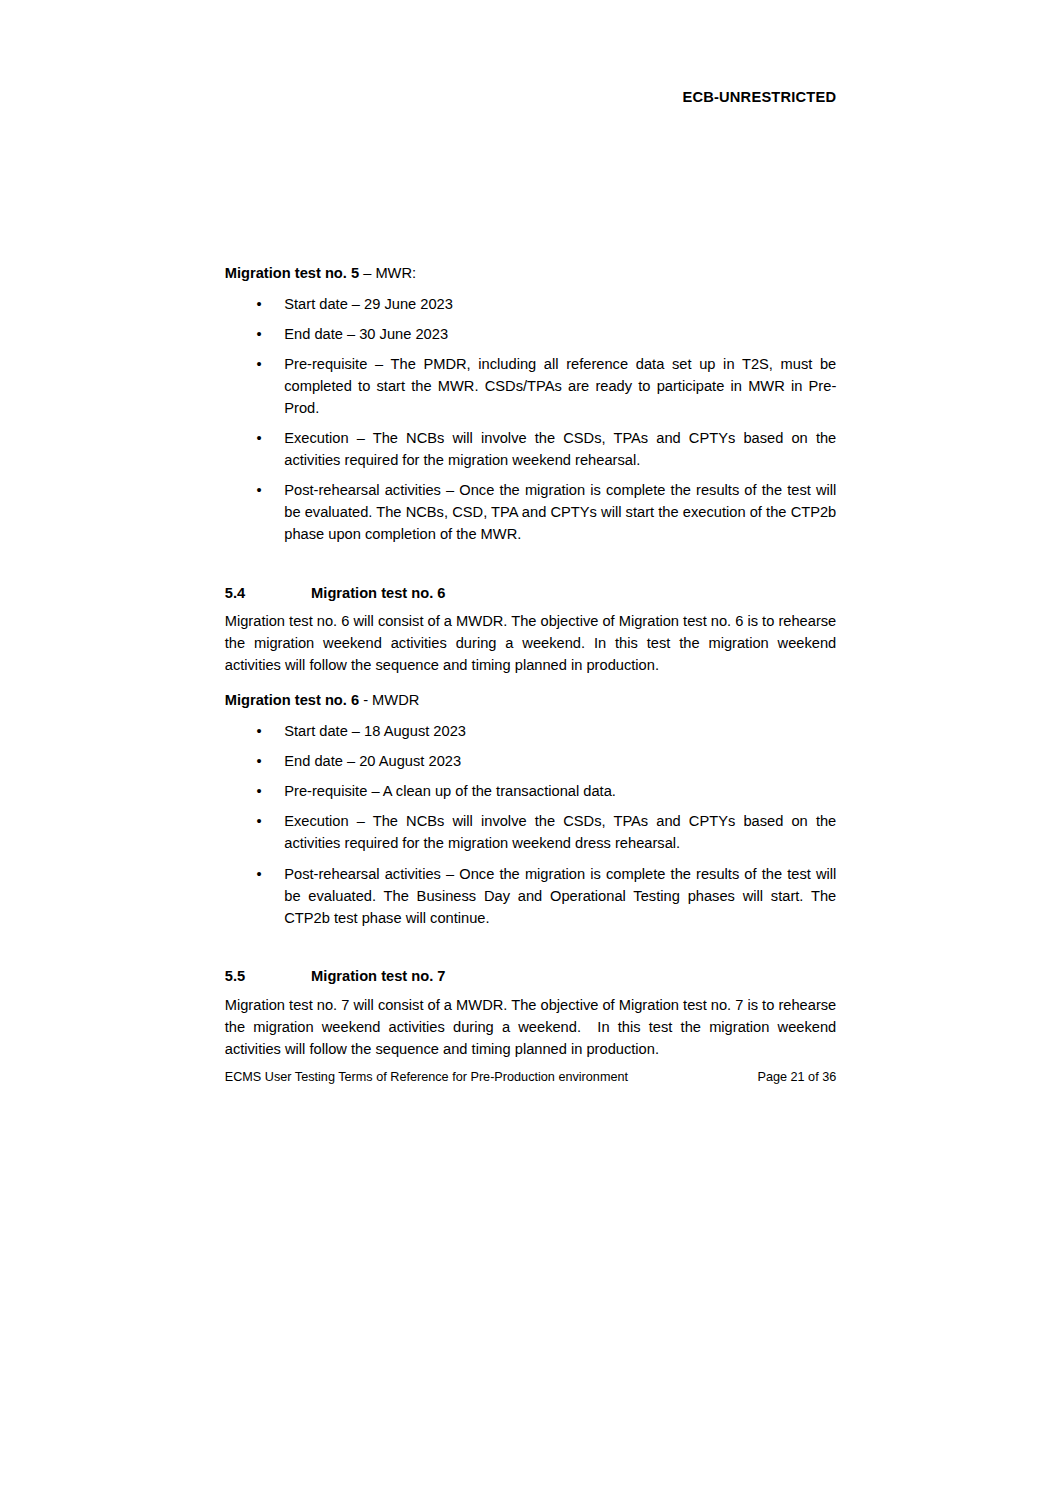ECB-UNRESTRICTED
Migration test no. 5 – MWR:
Start date – 29 June 2023
End date – 30 June 2023
Pre-requisite – The PMDR, including all reference data set up in T2S, must be completed to start the MWR. CSDs/TPAs are ready to participate in MWR in Pre-Prod.
Execution – The NCBs will involve the CSDs, TPAs and CPTYs based on the activities required for the migration weekend rehearsal.
Post-rehearsal activities – Once the migration is complete the results of the test will be evaluated. The NCBs, CSD, TPA and CPTYs will start the execution of the CTP2b phase upon completion of the MWR.
5.4 Migration test no. 6
Migration test no. 6 will consist of a MWDR. The objective of Migration test no. 6 is to rehearse the migration weekend activities during a weekend. In this test the migration weekend activities will follow the sequence and timing planned in production.
Migration test no. 6 - MWDR
Start date – 18 August 2023
End date – 20 August 2023
Pre-requisite – A clean up of the transactional data.
Execution – The NCBs will involve the CSDs, TPAs and CPTYs based on the activities required for the migration weekend dress rehearsal.
Post-rehearsal activities – Once the migration is complete the results of the test will be evaluated. The Business Day and Operational Testing phases will start. The CTP2b test phase will continue.
5.5 Migration test no. 7
Migration test no. 7 will consist of a MWDR. The objective of Migration test no. 7 is to rehearse the migration weekend activities during a weekend. In this test the migration weekend activities will follow the sequence and timing planned in production.
ECMS User Testing Terms of Reference for Pre-Production environment Page 21 of 36